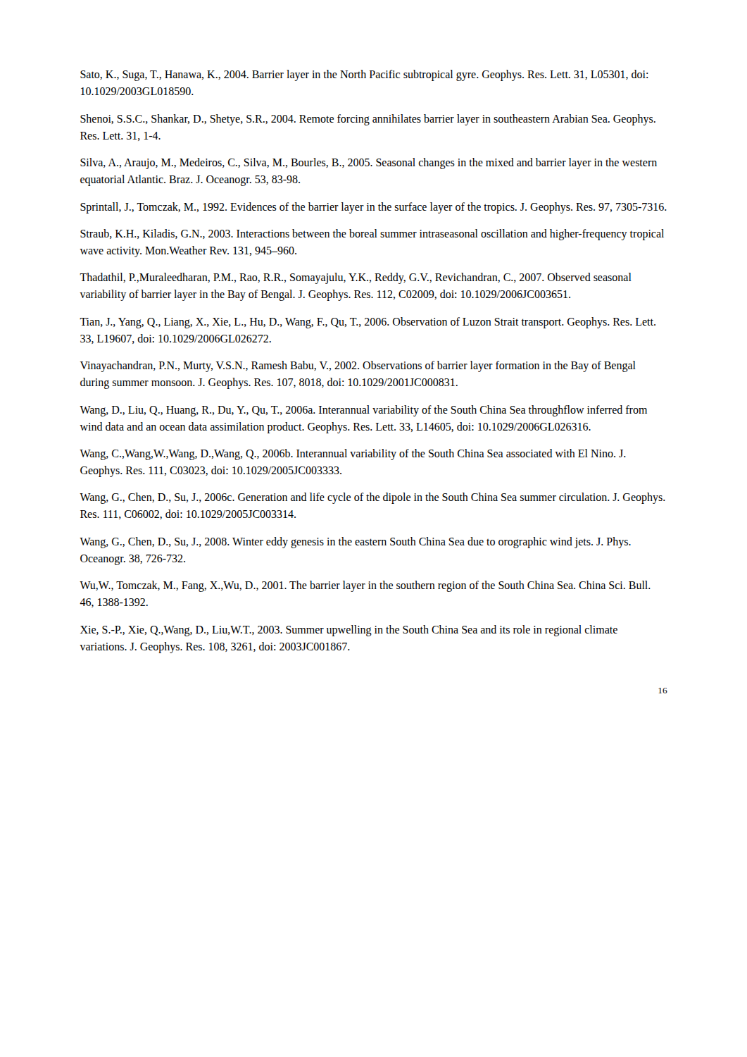Sato, K., Suga, T., Hanawa, K., 2004. Barrier layer in the North Pacific subtropical gyre. Geophys. Res. Lett. 31, L05301, doi: 10.1029/2003GL018590.
Shenoi, S.S.C., Shankar, D., Shetye, S.R., 2004. Remote forcing annihilates barrier layer in southeastern Arabian Sea. Geophys. Res. Lett. 31, 1-4.
Silva, A., Araujo, M., Medeiros, C., Silva, M., Bourles, B., 2005. Seasonal changes in the mixed and barrier layer in the western equatorial Atlantic. Braz. J. Oceanogr. 53, 83-98.
Sprintall, J., Tomczak, M., 1992. Evidences of the barrier layer in the surface layer of the tropics. J. Geophys. Res. 97, 7305-7316.
Straub, K.H., Kiladis, G.N., 2003. Interactions between the boreal summer intraseasonal oscillation and higher-frequency tropical wave activity. Mon.Weather Rev. 131, 945–960.
Thadathil, P.,Muraleedharan, P.M., Rao, R.R., Somayajulu, Y.K., Reddy, G.V., Revichandran, C., 2007. Observed seasonal variability of barrier layer in the Bay of Bengal. J. Geophys. Res. 112, C02009, doi: 10.1029/2006JC003651.
Tian, J., Yang, Q., Liang, X., Xie, L., Hu, D., Wang, F., Qu, T., 2006. Observation of Luzon Strait transport. Geophys. Res. Lett. 33, L19607, doi: 10.1029/2006GL026272.
Vinayachandran, P.N., Murty, V.S.N., Ramesh Babu, V., 2002. Observations of barrier layer formation in the Bay of Bengal during summer monsoon. J. Geophys. Res. 107, 8018, doi: 10.1029/2001JC000831.
Wang, D., Liu, Q., Huang, R., Du, Y., Qu, T., 2006a. Interannual variability of the South China Sea throughflow inferred from wind data and an ocean data assimilation product. Geophys. Res. Lett. 33, L14605, doi: 10.1029/2006GL026316.
Wang, C.,Wang,W.,Wang, D.,Wang, Q., 2006b. Interannual variability of the South China Sea associated with El Nino. J. Geophys. Res. 111, C03023, doi: 10.1029/2005JC003333.
Wang, G., Chen, D., Su, J., 2006c. Generation and life cycle of the dipole in the South China Sea summer circulation. J. Geophys. Res. 111, C06002, doi: 10.1029/2005JC003314.
Wang, G., Chen, D., Su, J., 2008. Winter eddy genesis in the eastern South China Sea due to orographic wind jets. J. Phys. Oceanogr. 38, 726-732.
Wu,W., Tomczak, M., Fang, X.,Wu, D., 2001. The barrier layer in the southern region of the South China Sea. China Sci. Bull. 46, 1388-1392.
Xie, S.-P., Xie, Q.,Wang, D., Liu,W.T., 2003. Summer upwelling in the South China Sea and its role in regional climate variations. J. Geophys. Res. 108, 3261, doi: 2003JC001867.
16